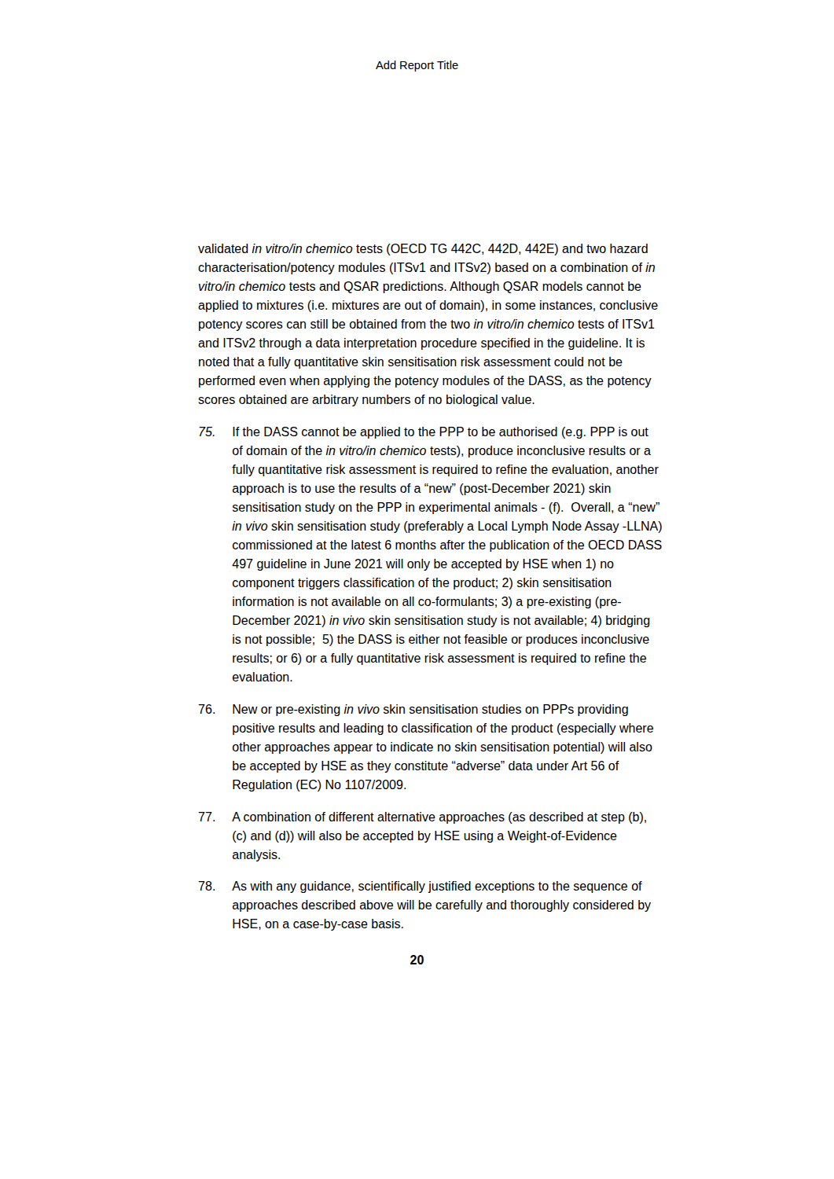Add Report Title
validated in vitro/in chemico tests (OECD TG 442C, 442D, 442E) and two hazard characterisation/potency modules (ITSv1 and ITSv2) based on a combination of in vitro/in chemico tests and QSAR predictions. Although QSAR models cannot be applied to mixtures (i.e. mixtures are out of domain), in some instances, conclusive potency scores can still be obtained from the two in vitro/in chemico tests of ITSv1 and ITSv2 through a data interpretation procedure specified in the guideline. It is noted that a fully quantitative skin sensitisation risk assessment could not be performed even when applying the potency modules of the DASS, as the potency scores obtained are arbitrary numbers of no biological value.
75. If the DASS cannot be applied to the PPP to be authorised (e.g. PPP is out of domain of the in vitro/in chemico tests), produce inconclusive results or a fully quantitative risk assessment is required to refine the evaluation, another approach is to use the results of a “new” (post-December 2021) skin sensitisation study on the PPP in experimental animals - (f). Overall, a “new” in vivo skin sensitisation study (preferably a Local Lymph Node Assay -LLNA) commissioned at the latest 6 months after the publication of the OECD DASS 497 guideline in June 2021 will only be accepted by HSE when 1) no component triggers classification of the product; 2) skin sensitisation information is not available on all co-formulants; 3) a pre-existing (pre-December 2021) in vivo skin sensitisation study is not available; 4) bridging is not possible; 5) the DASS is either not feasible or produces inconclusive results; or 6) or a fully quantitative risk assessment is required to refine the evaluation.
76. New or pre-existing in vivo skin sensitisation studies on PPPs providing positive results and leading to classification of the product (especially where other approaches appear to indicate no skin sensitisation potential) will also be accepted by HSE as they constitute “adverse” data under Art 56 of Regulation (EC) No 1107/2009.
77. A combination of different alternative approaches (as described at step (b), (c) and (d)) will also be accepted by HSE using a Weight-of-Evidence analysis.
78. As with any guidance, scientifically justified exceptions to the sequence of approaches described above will be carefully and thoroughly considered by HSE, on a case-by-case basis.
20